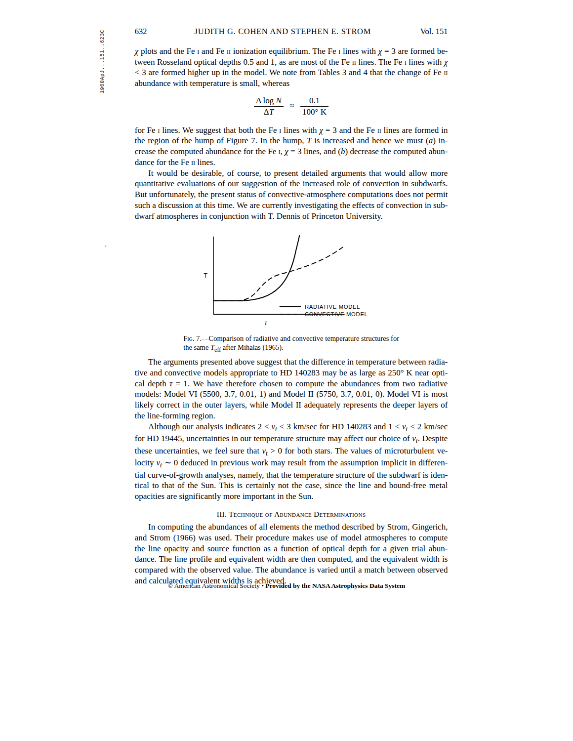1968ApJ...151..623C
.
632 JUDITH G. COHEN AND STEPHEN E. STROM Vol. 151
χ plots and the Fe i and Fe ii ionization equilibrium. The Fe i lines with χ = 3 are formed between Rosseland optical depths 0.5 and 1, as are most of the Fe ii lines. The Fe i lines with χ < 3 are formed higher up in the model. We note from Tables 3 and 4 that the change of Fe ii abundance with temperature is small, whereas
Δ log N ΔT ≈ 0.1 100° K
for Fe i lines. We suggest that both the Fe i lines with χ = 3 and the Fe ii lines are formed in the region of the hump of Figure 7. In the hump, T is increased and hence we must (a) increase the computed abundance for the Fe i, χ = 3 lines, and (b) decrease the computed abundance for the Fe ii lines.
It would be desirable, of course, to present detailed arguments that would allow more quantitative evaluations of our suggestion of the increased role of convection in subdwarfs. But unfortunately, the present status of convective-atmosphere computations does not permit such a discussion at this time. We are currently investigating the effects of convection in subdwarf atmospheres in conjunction with T. Dennis of Princeton University.
T τ RADIATIVE MODEL CONVECTIVE MODEL
Fig. 7.—Comparison of radiative and convective temperature structures for the same Teff after Mihalas (1965).
The arguments presented above suggest that the difference in temperature between radiative and convective models appropriate to HD 140283 may be as large as 250° K near optical depth τ = 1. We have therefore chosen to compute the abundances from two radiative models: Model VI (5500, 3.7, 0.01, 1) and Model II (5750, 3.7, 0.01, 0). Model VI is most likely correct in the outer layers, while Model II adequately represents the deeper layers of the line-forming region.
Although our analysis indicates 2 < vt < 3 km/sec for HD 140283 and 1 < vt < 2 km/sec for HD 19445, uncertainties in our temperature structure may affect our choice of vt. Despite these uncertainties, we feel sure that vt > 0 for both stars. The values of microturbulent velocity vt ∼ 0 deduced in previous work may result from the assumption implicit in differential curve-of-growth analyses, namely, that the temperature structure of the subdwarf is identical to that of the Sun. This is certainly not the case, since the line and bound-free metal opacities are significantly more important in the Sun.
III. Technique of Abundance Determinations
In computing the abundances of all elements the method described by Strom, Gingerich, and Strom (1966) was used. Their procedure makes use of model atmospheres to compute the line opacity and source function as a function of optical depth for a given trial abundance. The line profile and equivalent width are then computed, and the equivalent width is compared with the observed value. The abundance is varied until a match between observed and calculated equivalent widths is achieved.
© American Astronomical Society • Provided by the NASA Astrophysics Data System